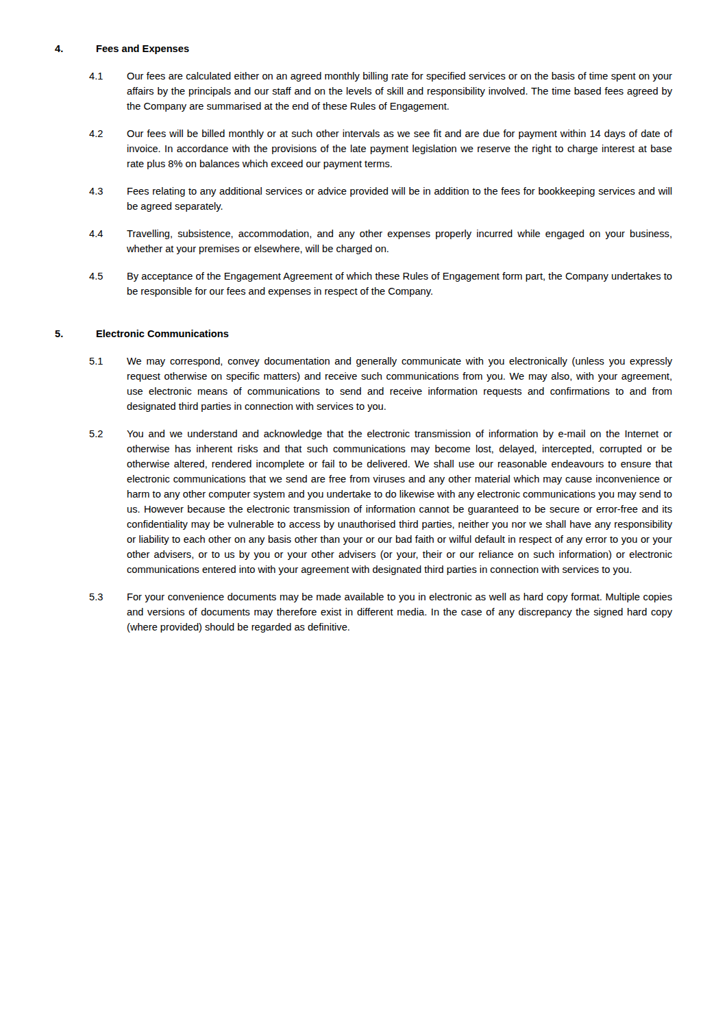4. Fees and Expenses
4.1 Our fees are calculated either on an agreed monthly billing rate for specified services or on the basis of time spent on your affairs by the principals and our staff and on the levels of skill and responsibility involved. The time based fees agreed by the Company are summarised at the end of these Rules of Engagement.
4.2 Our fees will be billed monthly or at such other intervals as we see fit and are due for payment within 14 days of date of invoice. In accordance with the provisions of the late payment legislation we reserve the right to charge interest at base rate plus 8% on balances which exceed our payment terms.
4.3 Fees relating to any additional services or advice provided will be in addition to the fees for bookkeeping services and will be agreed separately.
4.4 Travelling, subsistence, accommodation, and any other expenses properly incurred while engaged on your business, whether at your premises or elsewhere, will be charged on.
4.5 By acceptance of the Engagement Agreement of which these Rules of Engagement form part, the Company undertakes to be responsible for our fees and expenses in respect of the Company.
5. Electronic Communications
5.1 We may correspond, convey documentation and generally communicate with you electronically (unless you expressly request otherwise on specific matters) and receive such communications from you. We may also, with your agreement, use electronic means of communications to send and receive information requests and confirmations to and from designated third parties in connection with services to you.
5.2 You and we understand and acknowledge that the electronic transmission of information by e-mail on the Internet or otherwise has inherent risks and that such communications may become lost, delayed, intercepted, corrupted or be otherwise altered, rendered incomplete or fail to be delivered. We shall use our reasonable endeavours to ensure that electronic communications that we send are free from viruses and any other material which may cause inconvenience or harm to any other computer system and you undertake to do likewise with any electronic communications you may send to us. However because the electronic transmission of information cannot be guaranteed to be secure or error-free and its confidentiality may be vulnerable to access by unauthorised third parties, neither you nor we shall have any responsibility or liability to each other on any basis other than your or our bad faith or wilful default in respect of any error to you or your other advisers, or to us by you or your other advisers (or your, their or our reliance on such information) or electronic communications entered into with your agreement with designated third parties in connection with services to you.
5.3 For your convenience documents may be made available to you in electronic as well as hard copy format. Multiple copies and versions of documents may therefore exist in different media. In the case of any discrepancy the signed hard copy (where provided) should be regarded as definitive.